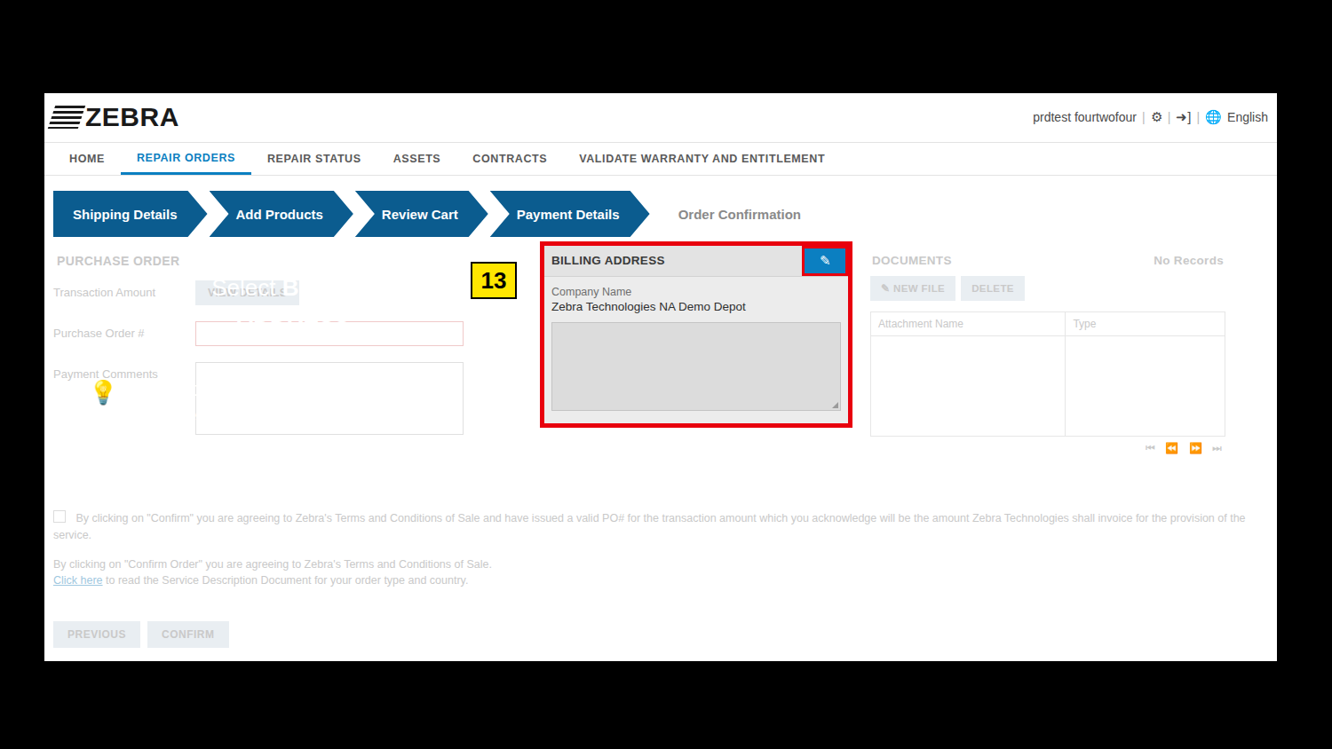ZEBRA
prdtest fourtwofour | ⚙ | ➜] | 🌐 English
HOME
REPAIR ORDERS
REPAIR STATUS
ASSETS
CONTRACTS
VALIDATE WARRANTY AND ENTITLEMENT
Shipping Details
Add Products
Review Cart
Payment Details
Order Confirmation
PURCHASE ORDER
Transaction Amount
VIEW DETAILS
Purchase Order #
Payment Comments
BILLING ADDRESS
✎
Company Name
Zebra Technologies NA Demo Depot
DOCUMENTS No Records
✎ NEW FILE DELETE
| Attachment Name | Type |
| --- | --- |
⏮ ⏪ ⏩ ⏭
By clicking on "Confirm" you are agreeing to Zebra's Terms and Conditions of Sale and have issued a valid PO# for the transaction amount which you acknowledge will be the amount Zebra Technologies shall invoice for the provision of the service.
By clicking on "Confirm Order" you are agreeing to Zebra's Terms and Conditions of Sale.
Click here to read the Service Description Document for your order type and country.
PREVIOUS CONFIRM
13
Select BILLING
ADDRESS
💡
TIP: Set a default billing address in User Settings tab